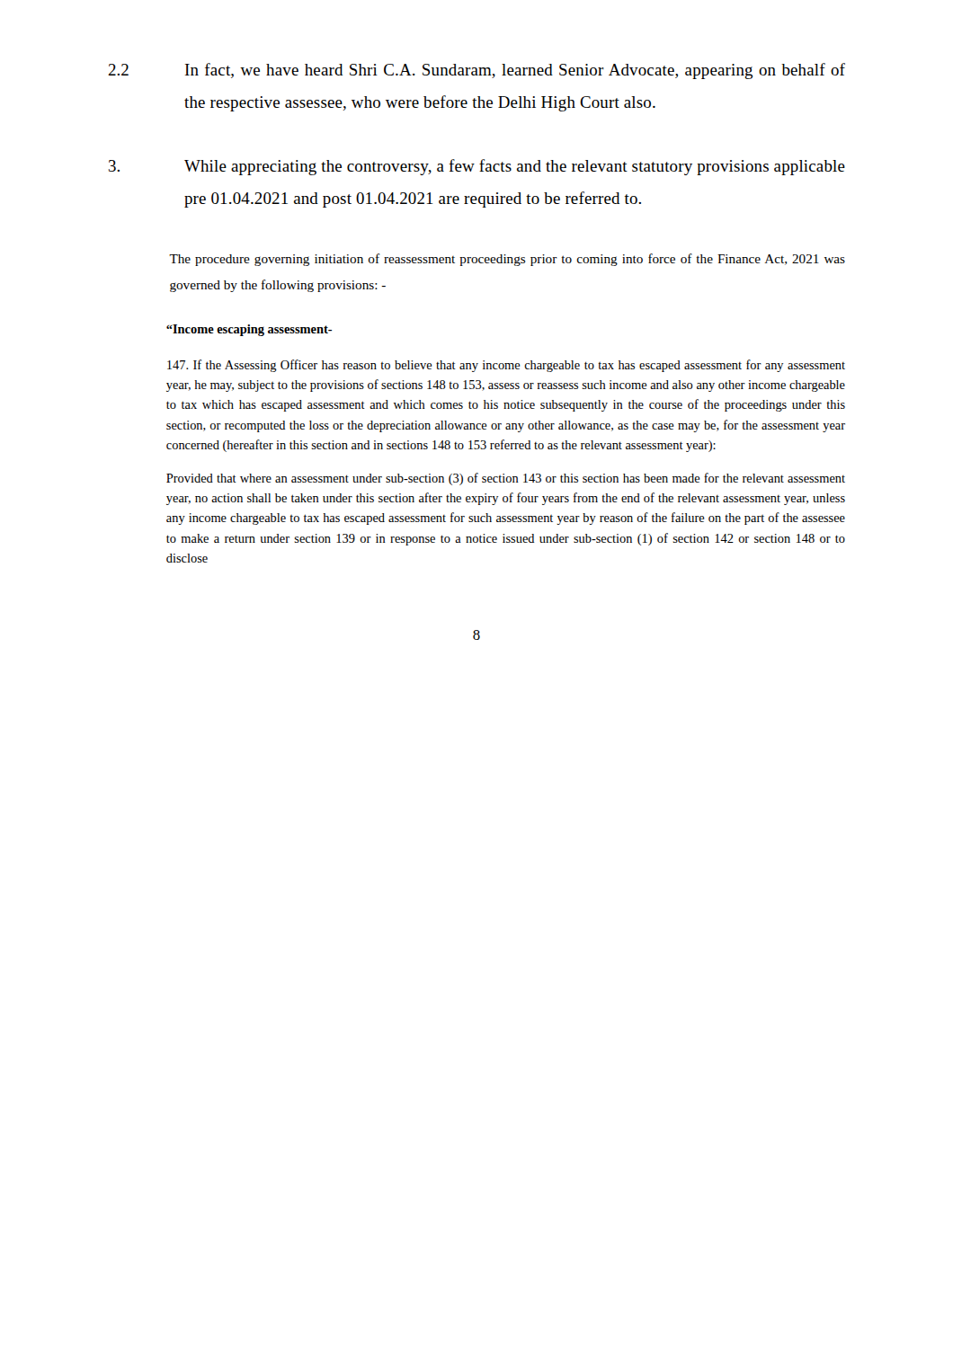2.2
In fact, we have heard Shri C.A. Sundaram, learned Senior Advocate, appearing on behalf of the respective assessee, who were before the Delhi High Court also.
3.
While appreciating the controversy, a few facts and the relevant statutory provisions applicable pre 01.04.2021 and post 01.04.2021 are required to be referred to.
The procedure governing initiation of reassessment proceedings prior to coming into force of the Finance Act, 2021 was governed by the following provisions: -
“Income escaping assessment-
147. If the Assessing Officer has reason to believe that any income chargeable to tax has escaped assessment for any assessment year, he may, subject to the provisions of sections 148 to 153, assess or reassess such income and also any other income chargeable to tax which has escaped assessment and which comes to his notice subsequently in the course of the proceedings under this section, or recomputed the loss or the depreciation allowance or any other allowance, as the case may be, for the assessment year concerned (hereafter in this section and in sections 148 to 153 referred to as the relevant assessment year):
Provided that where an assessment under sub-section (3) of section 143 or this section has been made for the relevant assessment year, no action shall be taken under this section after the expiry of four years from the end of the relevant assessment year, unless any income chargeable to tax has escaped assessment for such assessment year by reason of the failure on the part of the assessee to make a return under section 139 or in response to a notice issued under sub-section (1) of section 142 or section 148 or to disclose
8